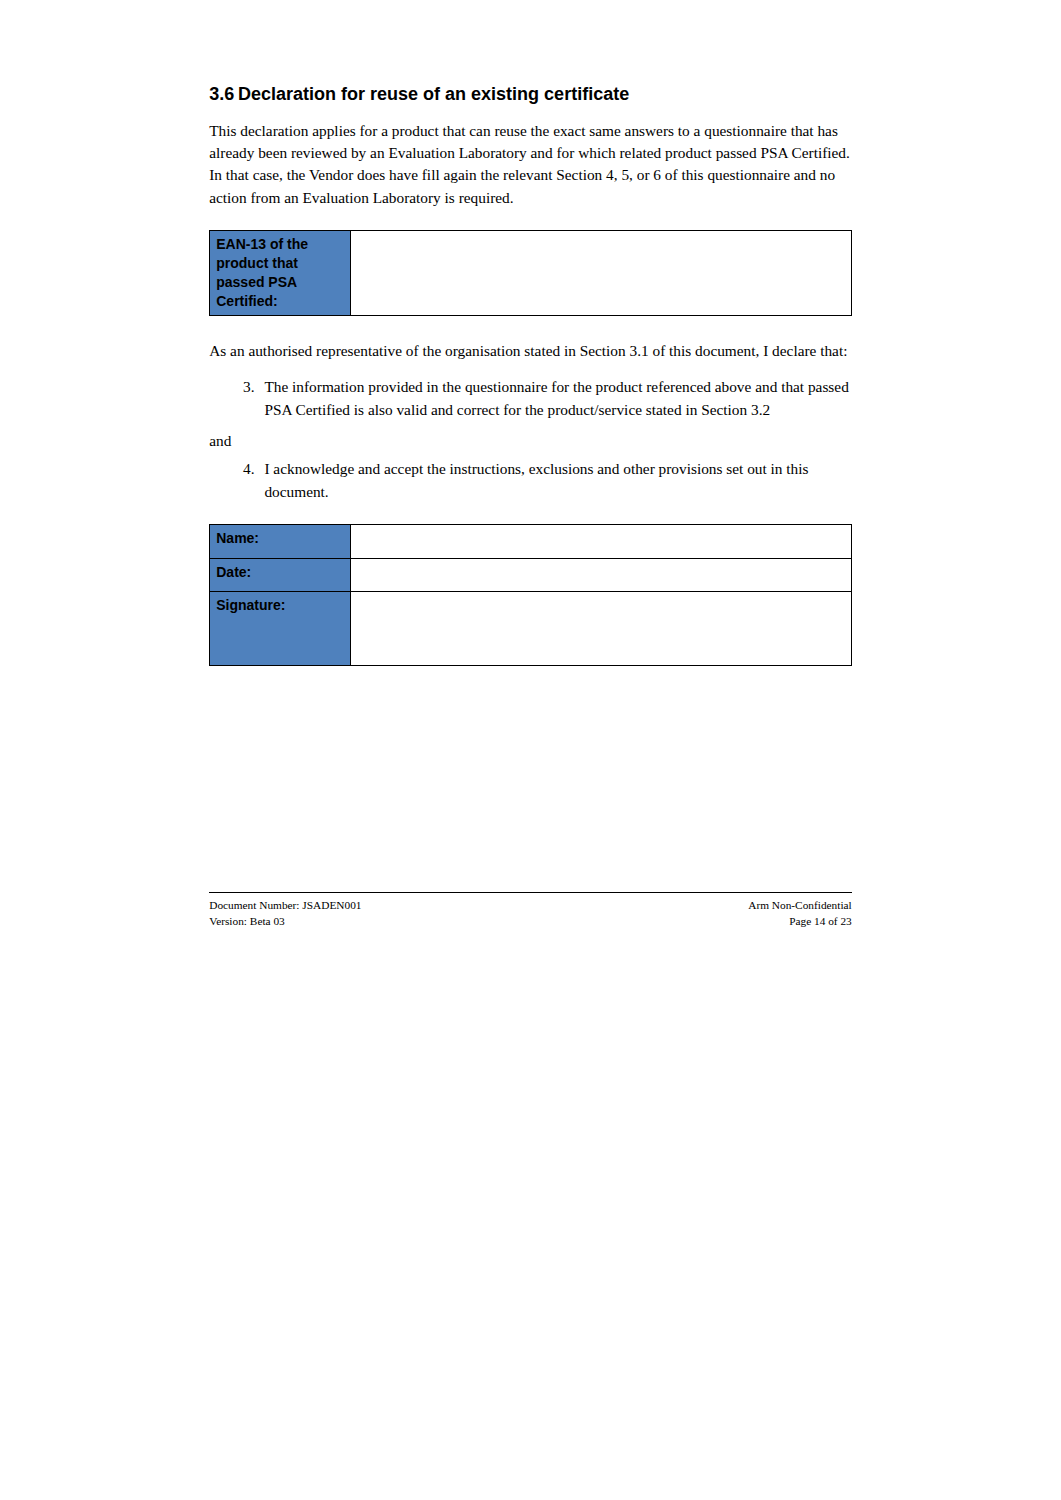3.6 Declaration for reuse of an existing certificate
This declaration applies for a product that can reuse the exact same answers to a questionnaire that has already been reviewed by an Evaluation Laboratory and for which related product passed PSA Certified. In that case, the Vendor does have fill again the relevant Section 4, 5, or 6 of this questionnaire and no action from an Evaluation Laboratory is required.
| EAN-13 of the product that passed PSA Certified: | |
As an authorised representative of the organisation stated in Section 3.1 of this document, I declare that:
The information provided in the questionnaire for the product referenced above and that passed PSA Certified is also valid and correct for the product/service stated in Section 3.2
and
I acknowledge and accept the instructions, exclusions and other provisions set out in this document.
| Name: | |
| Date: | |
| Signature: | |
Document Number: JSADEN001
Arm Non-Confidential
Version: Beta 03
Page 14 of 23